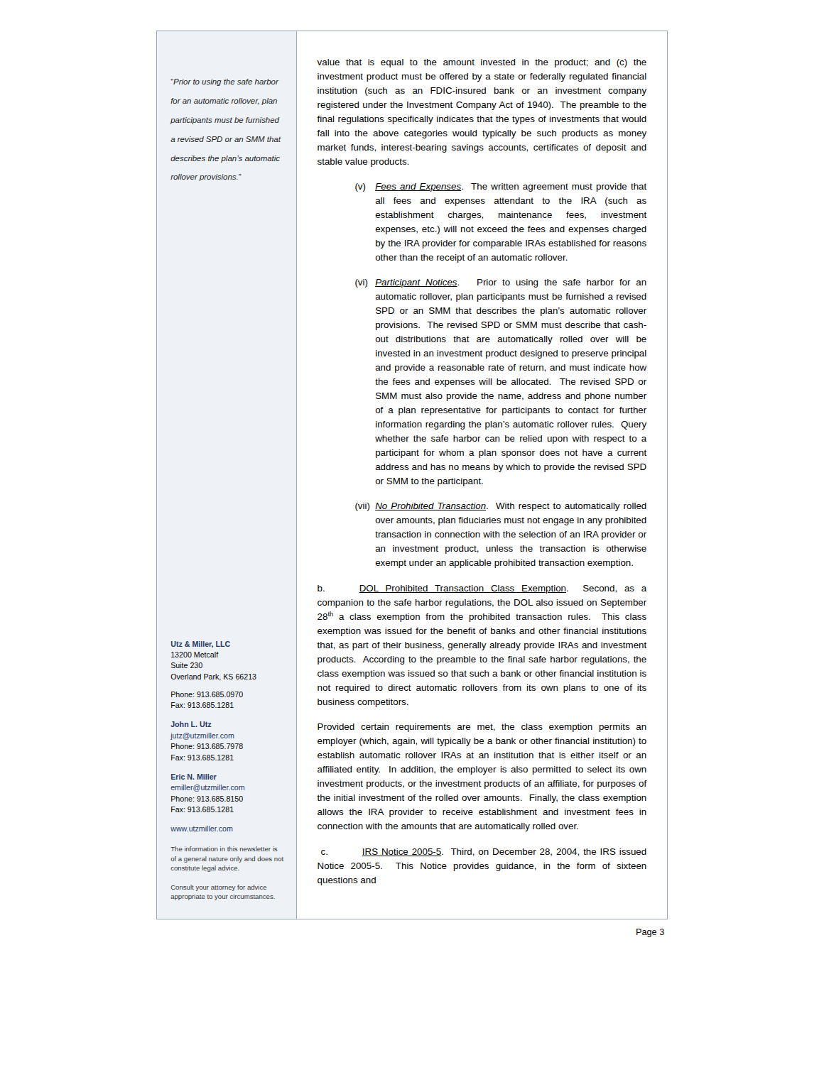“Prior to using the safe harbor for an automatic rollover, plan participants must be furnished a revised SPD or an SMM that describes the plan’s automatic rollover provisions.”
Utz & Miller, LLC
13200 Metcalf
Suite 230
Overland Park, KS 66213
Phone: 913.685.0970
Fax: 913.685.1281
John L. Utz
jutz@utzmiller.com
Phone: 913.685.7978
Fax: 913.685.1281
Eric N. Miller
emiller@utzmiller.com
Phone: 913.685.8150
Fax: 913.685.1281
www.utzmiller.com
The information in this newsletter is of a general nature only and does not constitute legal advice.
Consult your attorney for advice appropriate to your circumstances.
value that is equal to the amount invested in the product; and (c) the investment product must be offered by a state or federally regulated financial institution (such as an FDIC-insured bank or an investment company registered under the Investment Company Act of 1940). The preamble to the final regulations specifically indicates that the types of investments that would fall into the above categories would typically be such products as money market funds, interest-bearing savings accounts, certificates of deposit and stable value products.
(v)
Fees and Expenses. The written agreement must provide that all fees and expenses attendant to the IRA (such as establishment charges, maintenance fees, investment expenses, etc.) will not exceed the fees and expenses charged by the IRA provider for comparable IRAs established for reasons other than the receipt of an automatic rollover.
(vi)
Participant Notices. Prior to using the safe harbor for an automatic rollover, plan participants must be furnished a revised SPD or an SMM that describes the plan’s automatic rollover provisions. The revised SPD or SMM must describe that cash-out distributions that are automatically rolled over will be invested in an investment product designed to preserve principal and provide a reasonable rate of return, and must indicate how the fees and expenses will be allocated. The revised SPD or SMM must also provide the name, address and phone number of a plan representative for participants to contact for further information regarding the plan’s automatic rollover rules. Query whether the safe harbor can be relied upon with respect to a participant for whom a plan sponsor does not have a current address and has no means by which to provide the revised SPD or SMM to the participant.
(vii)
No Prohibited Transaction. With respect to automatically rolled over amounts, plan fiduciaries must not engage in any prohibited transaction in connection with the selection of an IRA provider or an investment product, unless the transaction is otherwise exempt under an applicable prohibited transaction exemption.
b. DOL Prohibited Transaction Class Exemption. Second, as a companion to the safe harbor regulations, the DOL also issued on September 28th a class exemption from the prohibited transaction rules. This class exemption was issued for the benefit of banks and other financial institutions that, as part of their business, generally already provide IRAs and investment products. According to the preamble to the final safe harbor regulations, the class exemption was issued so that such a bank or other financial institution is not required to direct automatic rollovers from its own plans to one of its business competitors.
Provided certain requirements are met, the class exemption permits an employer (which, again, will typically be a bank or other financial institution) to establish automatic rollover IRAs at an institution that is either itself or an affiliated entity. In addition, the employer is also permitted to select its own investment products, or the investment products of an affiliate, for purposes of the initial investment of the rolled over amounts. Finally, the class exemption allows the IRA provider to receive establishment and investment fees in connection with the amounts that are automatically rolled over.
c. IRS Notice 2005-5. Third, on December 28, 2004, the IRS issued Notice 2005-5. This Notice provides guidance, in the form of sixteen questions and
Page 3